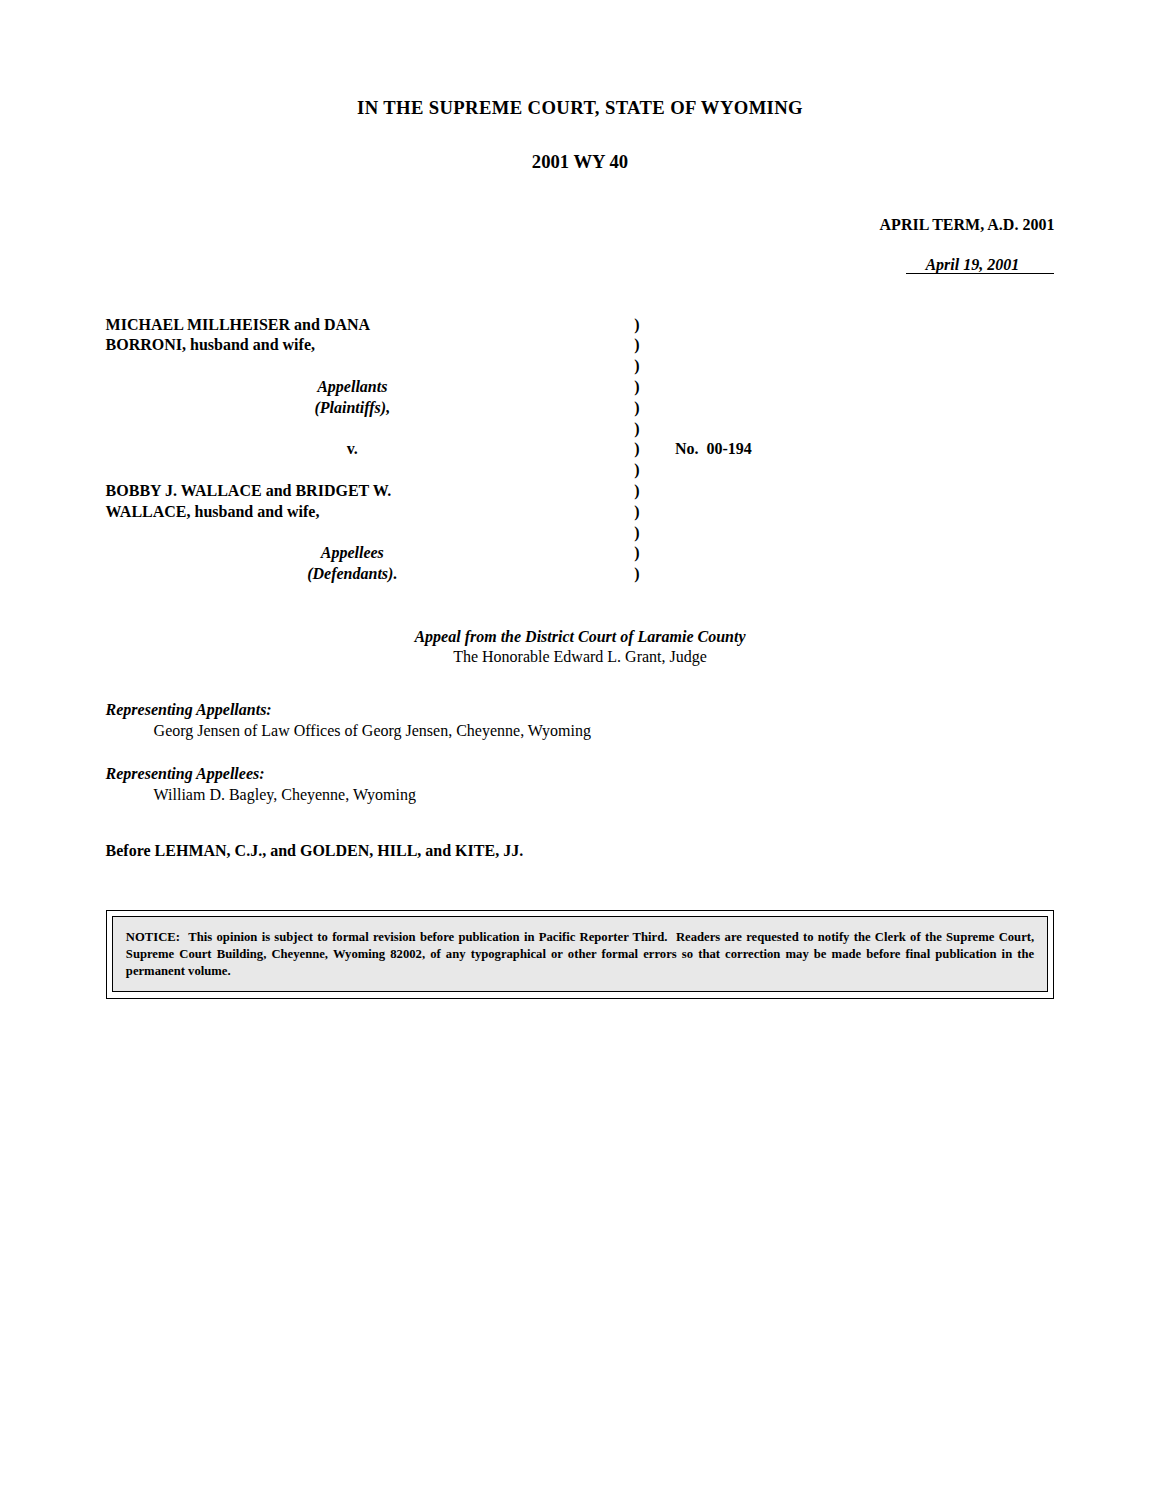IN THE SUPREME COURT, STATE OF WYOMING
2001 WY 40
APRIL TERM, A.D. 2001
April 19, 2001
| MICHAEL MILLHEISER and DANA BORRONI, husband and wife, | ) ) | |
| | ) | |
| Appellants | ) | |
| (Plaintiffs), | ) | |
| | ) | |
| v. | ) | No. 00-194 |
| | ) | |
| BOBBY J. WALLACE and BRIDGET W. WALLACE, husband and wife, | ) ) | |
| | ) | |
| Appellees | ) | |
| (Defendants). | ) | |
Appeal from the District Court of Laramie County
The Honorable Edward L. Grant, Judge
Representing Appellants:
Georg Jensen of Law Offices of Georg Jensen, Cheyenne, Wyoming
Representing Appellees:
William D. Bagley, Cheyenne, Wyoming
Before LEHMAN, C.J., and GOLDEN, HILL, and KITE, JJ.
NOTICE: This opinion is subject to formal revision before publication in Pacific Reporter Third. Readers are requested to notify the Clerk of the Supreme Court, Supreme Court Building, Cheyenne, Wyoming 82002, of any typographical or other formal errors so that correction may be made before final publication in the permanent volume.